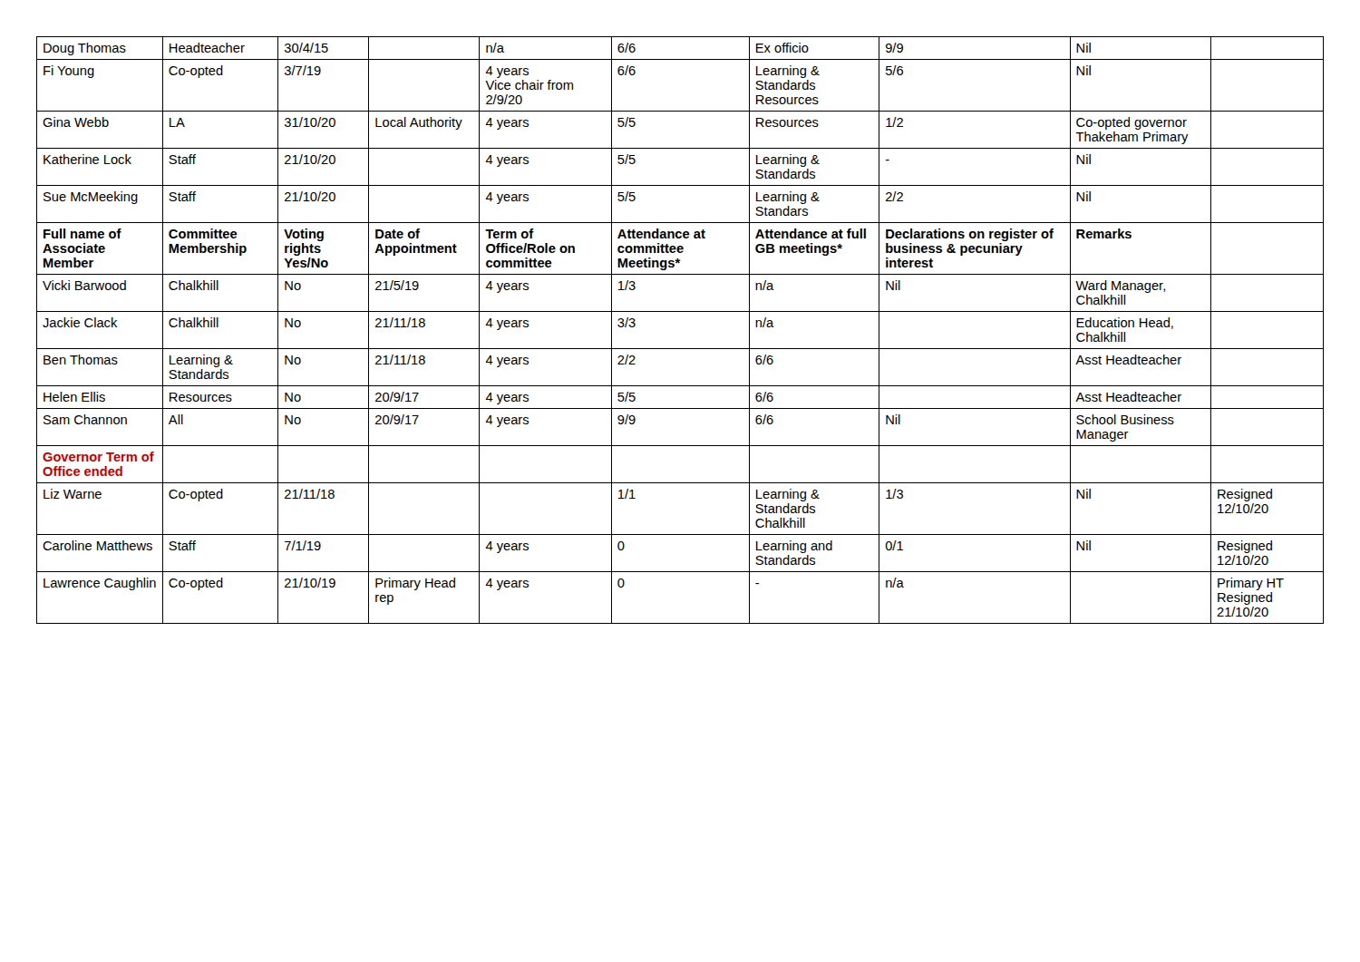| Doug Thomas | Headteacher | 30/4/15 | | n/a | 6/6 | Ex officio | 9/9 | Nil | |
| Fi Young | Co-opted | 3/7/19 | | 4 years Vice chair from 2/9/20 | 6/6 | Learning & Standards Resources | 5/6 | Nil | |
| Gina Webb | LA | 31/10/20 | Local Authority | 4 years | 5/5 | Resources | 1/2 | Co-opted governor Thakeham Primary | |
| Katherine Lock | Staff | 21/10/20 | | 4 years | 5/5 | Learning & Standards | - | Nil | |
| Sue McMeeking | Staff | 21/10/20 | | 4 years | 5/5 | Learning & Standars | 2/2 | Nil | |
| Full name of Associate Member | Committee Membership | Voting rights Yes/No | Date of Appointment | Term of Office/Role on committee | Attendance at committee Meetings* | Attendance at full GB meetings* | Declarations on register of business & pecuniary interest | Remarks | |
| Vicki Barwood | Chalkhill | No | 21/5/19 | 4 years | 1/3 | n/a | Nil | Ward Manager, Chalkhill | |
| Jackie Clack | Chalkhill | No | 21/11/18 | 4 years | 3/3 | n/a | | Education Head, Chalkhill | |
| Ben Thomas | Learning & Standards | No | 21/11/18 | 4 years | 2/2 | 6/6 | | Asst Headteacher | |
| Helen Ellis | Resources | No | 20/9/17 | 4 years | 5/5 | 6/6 | | Asst Headteacher | |
| Sam Channon | All | No | 20/9/17 | 4 years | 9/9 | 6/6 | Nil | School Business Manager | |
| Governor Term of Office ended | | | | | | | | | |
| Liz Warne | Co-opted | 21/11/18 | | | 1/1 | Learning & Standards Chalkhill | 1/3 | Nil | Resigned 12/10/20 |
| Caroline Matthews | Staff | 7/1/19 | | 4 years | 0 | Learning and Standards | 0/1 | Nil | Resigned 12/10/20 |
| Lawrence Caughlin | Co-opted | 21/10/19 | Primary Head rep | 4 years | 0 | - | n/a | | Primary HT Resigned 21/10/20 |